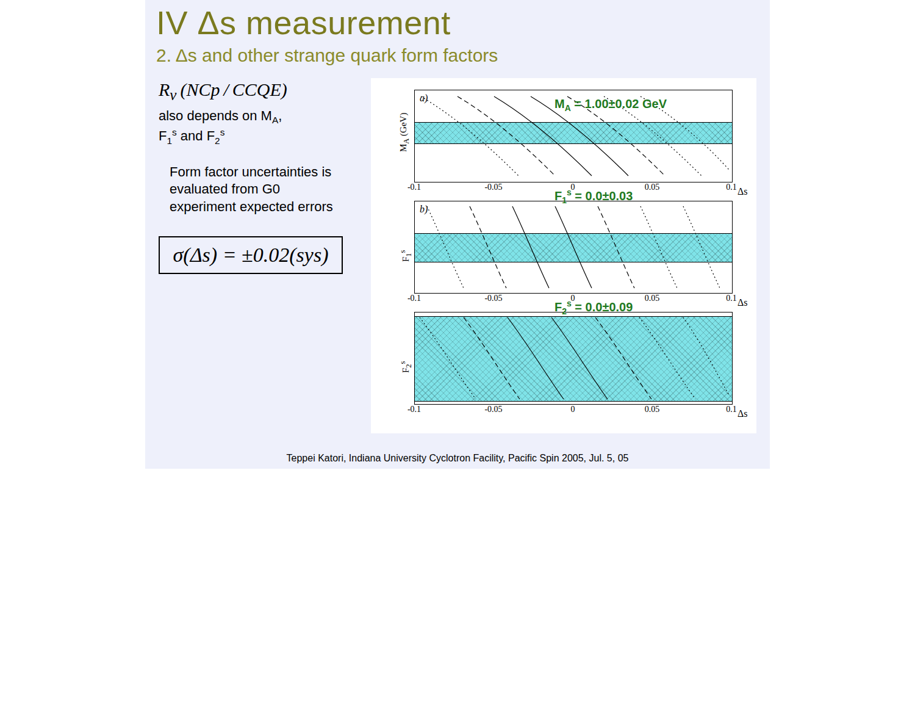IV Δs measurement
2. Δs and other strange quark form factors
Rν (NCp / CCQE)
also depends on MA,
F1s and F2s
Form factor uncertainties is evaluated from G0 experiment expected errors
σ(Δs) = ±0.02(sys)
a)
1.1 1 0.9
MA (GeV)
-0.1 -0.05 0 0.05 0.1
Δs
MA = 1.00±0.02 GeV
b)
0.1 0 -0.1
F1s
-0.1 -0.05 0 0.05 0.1
Δs
F1s = 0.0±0.03
c)
0.1 0 -0.1
F2s
-0.1 -0.05 0 0.05 0.1
Δs
F2s = 0.0±0.09
Teppei Katori, Indiana University Cyclotron Facility, Pacific Spin 2005, Jul. 5, 05